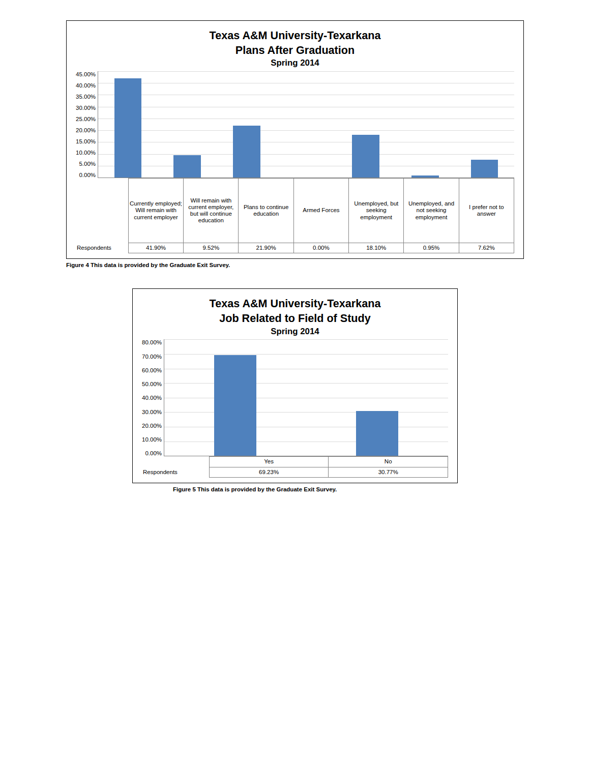Texas A&M University-Texarkana
Plans After Graduation Spring 2014
45.00% 40.00% 35.00% 30.00% 25.00% 20.00% 15.00% 10.00% 5.00% 0.00%
| | Currently employed; Will remain with current employer | Will remain with current employer, but will continue education | Plans to continue education | Armed Forces | Unemployed, but seeking employment | Unemployed, and not seeking employment | I prefer not to answer |
| --- | --- | --- | --- | --- | --- | --- | --- |
| Respondents | 41.90% | 9.52% | 21.90% | 0.00% | 18.10% | 0.95% | 7.62% |
Figure 4 This data is provided by the Graduate Exit Survey.
Texas A&M University-Texarkana
Job Related to Field of Study Spring 2014
80.00% 70.00% 60.00% 50.00% 40.00% 30.00% 20.00% 10.00% 0.00%
| | Yes | No |
| --- | --- | --- |
| Respondents | 69.23% | 30.77% |
Figure 5 This data is provided by the Graduate Exit Survey.